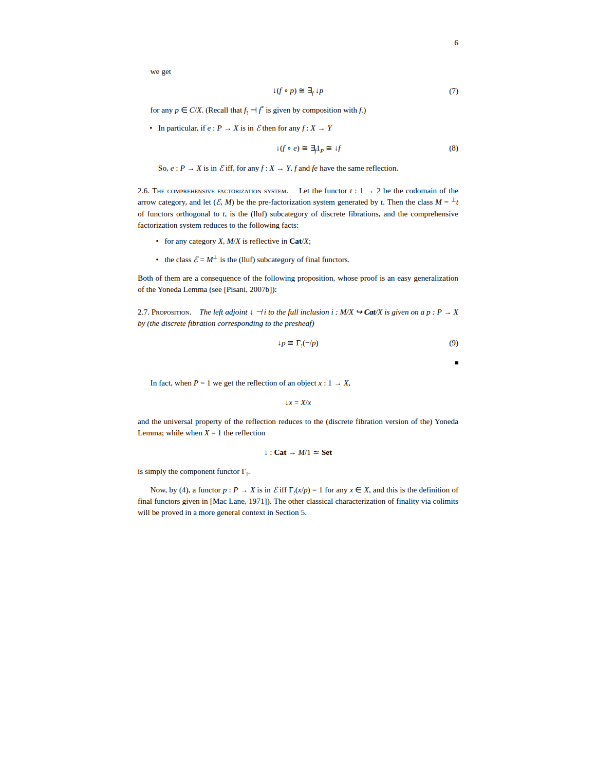6
we get
↓(f ∘ p) ≅ ∃f ↓p (7)
for any p ∈ C/X. (Recall that f! ⊣ f* is given by composition with f.)
In particular, if e : P → X is in ℰ then for any f : X → Y
↓(f ∘ e) ≅ ∃f1P ≅ ↓f (8)
So, e : P → X is in ℰ iff, for any f : X → Y, f and fe have the same reflection.
2.6. The comprehensive factorization system. Let the functor t : 1 → 2 be the codomain of the arrow category, and let (ℰ, M) be the pre-factorization system generated by t. Then the class M = ⊥t of functors orthogonal to t, is the (lluf) subcategory of discrete fibrations, and the comprehensive factorization system reduces to the following facts:
for any category X, M/X is reflective in Cat/X;
the class ℰ = M⊥ is the (lluf) subcategory of final functors.
Both of them are a consequence of the following proposition, whose proof is an easy generalization of the Yoneda Lemma (see [Pisani, 2007b]):
2.7. Proposition. The left adjoint ↓ ⊣ i to the full inclusion i : M/X ↪ Cat/X is given on a p : P → X by (the discrete fibration corresponding to the presheaf)
↓p ≅ Γ!(−/p) (9)
In fact, when P = 1 we get the reflection of an object x : 1 → X,
↓x = X/x
and the universal property of the reflection reduces to the (discrete fibration version of the) Yoneda Lemma; while when X = 1 the reflection
↓ : Cat → M/1 ≃ Set
is simply the component functor Γ!.
Now, by (4), a functor p : P → X is in ℰ iff Γ!(x/p) = 1 for any x ∈ X, and this is the definition of final functors given in [Mac Lane, 1971]). The other classical characterization of finality via colimits will be proved in a more general context in Section 5.